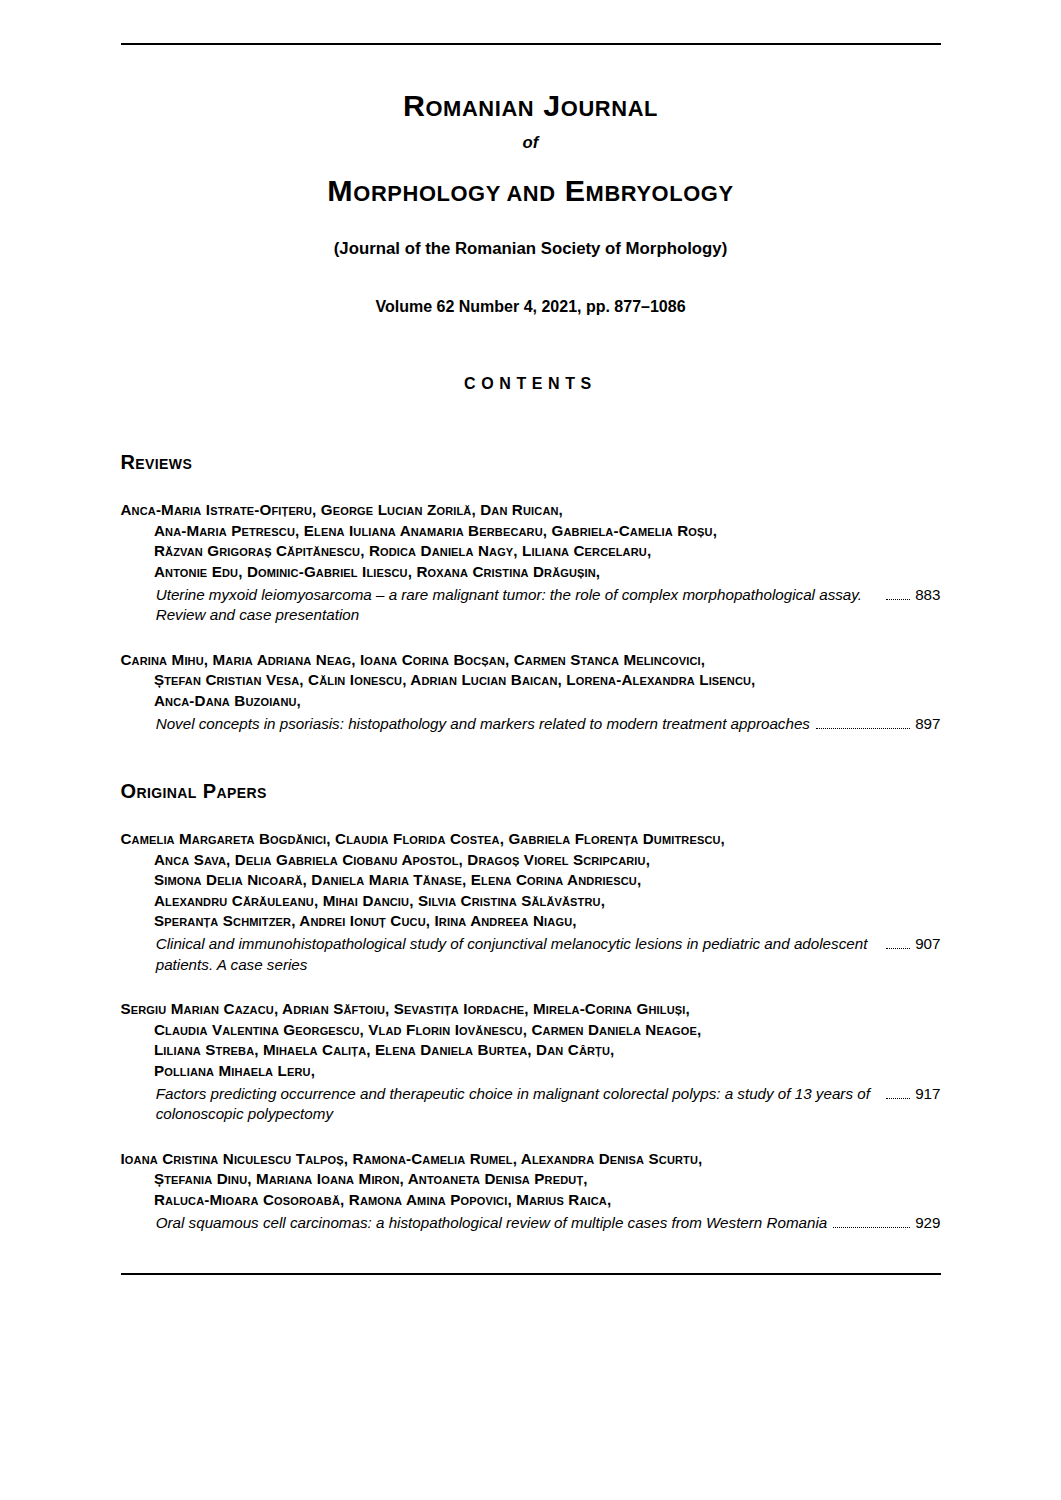ROMANIAN JOURNAL of MORPHOLOGY AND EMBRYOLOGY
(Journal of the Romanian Society of Morphology)
Volume 62 Number 4, 2021, pp. 877–1086
CONTENTS
Reviews
Anca-Maria Istrate-Ofițeru, George Lucian Zorilă, Dan Ruican, Ana-Maria Petrescu, Elena Iuliana Anamaria Berbecaru, Gabriela-Camelia Roșu, Răzvan Grigoraș Căpitănescu, Rodica Daniela Nagy, Liliana Cercelaru, Antonie Edu, Dominic-Gabriel Iliescu, Roxana Cristina Drăgușin,
Uterine myxoid leiomyosarcoma – a rare malignant tumor: the role of complex morphopathological assay. Review and case presentation 883
Carina Mihu, Maria Adriana Neag, Ioana Corina Bocșan, Carmen Stanca Melincovici, Ștefan Cristian Vesa, Călin Ionescu, Adrian Lucian Baican, Lorena-Alexandra Lisencu, Anca-Dana Buzoianu,
Novel concepts in psoriasis: histopathology and markers related to modern treatment approaches 897
Original Papers
Camelia Margareta Bogdănici, Claudia Florida Costea, Gabriela Florența Dumitrescu, Anca Sava, Delia Gabriela Ciobanu Apostol, Dragoș Viorel Scripcariu, Simona Delia Nicoară, Daniela Maria Tănase, Elena Corina Andriescu, Alexandru Cărăuleanu, Mihai Danciu, Silvia Cristina Sălăvăstru, Speranța Schmitzer, Andrei Ionuț Cucu, Irina Andreea Niagu,
Clinical and immunohistopathological study of conjunctival melanocytic lesions in pediatric and adolescent patients. A case series 907
Sergiu Marian Cazacu, Adrian Săftoiu, Sevastița Iordache, Mirela-Corina Ghiluși, Claudia Valentina Georgescu, Vlad Florin Iovănescu, Carmen Daniela Neagoe, Liliana Streba, Mihaela Calița, Elena Daniela Burtea, Dan Cârțu, Polliana Mihaela Leru,
Factors predicting occurrence and therapeutic choice in malignant colorectal polyps: a study of 13 years of colonoscopic polypectomy 917
Ioana Cristina Niculescu Talpoș, Ramona-Camelia Rumel, Alexandra Denisa Scurtu, Ștefania Dinu, Mariana Ioana Miron, Antoaneta Denisa Preduț, Raluca-Mioara Cosoroabă, Ramona Amina Popovici, Marius Raica,
Oral squamous cell carcinomas: a histopathological review of multiple cases from Western Romania 929